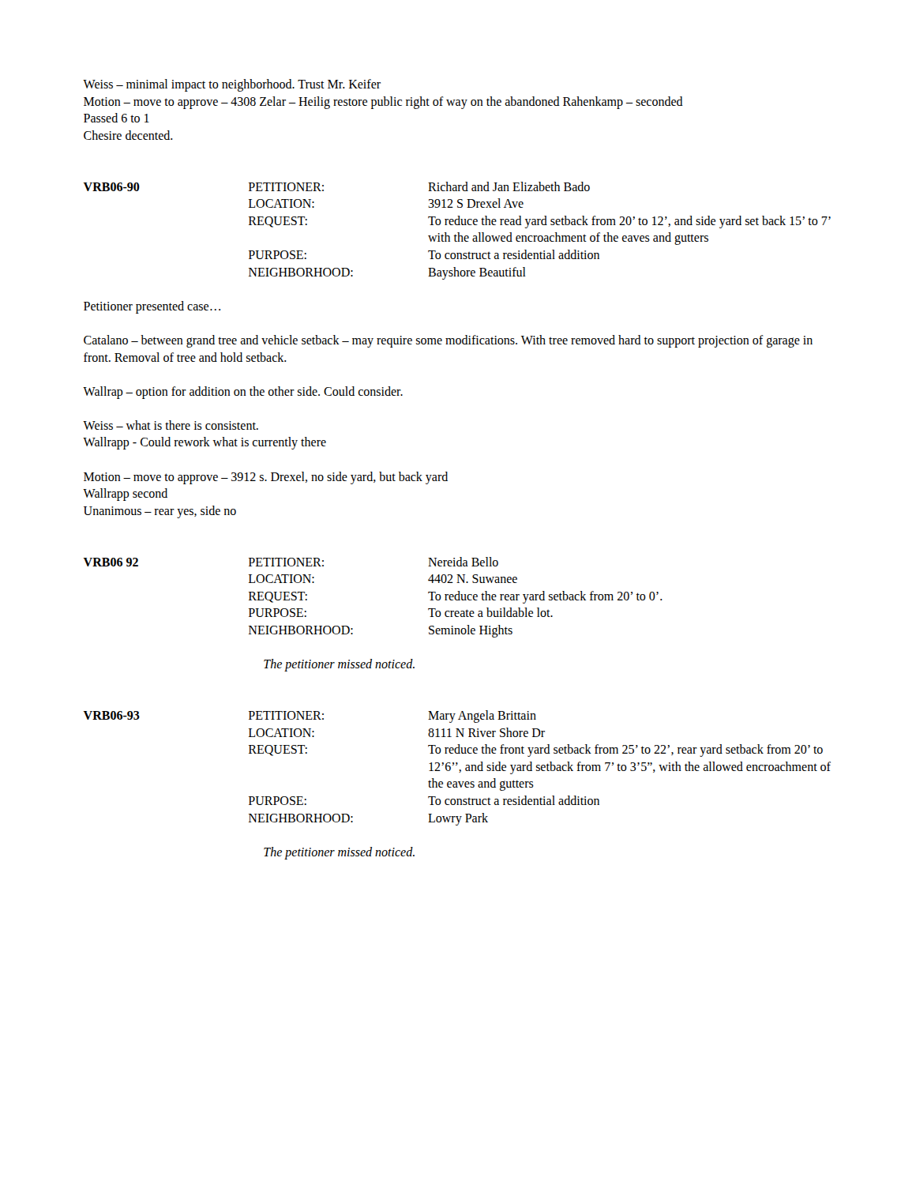Weiss – minimal impact to neighborhood. Trust Mr. Keifer
Motion – move to approve – 4308 Zelar – Heilig restore public right of way on the abandoned Rahenkamp – seconded
Passed 6 to 1
Chesire decented.
| VRB06-90 | PETITIONER: | Richard and Jan Elizabeth Bado |
| | LOCATION: | 3912 S Drexel Ave |
| | REQUEST: | To reduce the read yard setback from 20’ to 12’, and side yard set back 15’ to 7’ with the allowed encroachment of the eaves and gutters |
| | PURPOSE: | To construct a residential addition |
| | NEIGHBORHOOD: | Bayshore Beautiful |
Petitioner presented case…
Catalano – between grand tree and vehicle setback – may require some modifications. With tree removed hard to support projection of garage in front. Removal of tree and hold setback.
Wallrap – option for addition on the other side. Could consider.
Weiss – what is there is consistent.
Wallrapp - Could rework what is currently there
Motion – move to approve – 3912 s. Drexel, no side yard, but back yard
Wallrapp second
Unanimous – rear yes, side no
| VRB06 92 | PETITIONER: | Nereida Bello |
| | LOCATION: | 4402 N. Suwanee |
| | REQUEST: | To reduce the rear yard setback from 20’ to 0’. |
| | PURPOSE: | To create a buildable lot. |
| | NEIGHBORHOOD: | Seminole Hights |
The petitioner missed noticed.
| VRB06-93 | PETITIONER: | Mary Angela Brittain |
| | LOCATION: | 8111 N River Shore Dr |
| | REQUEST: | To reduce the front yard setback from 25’ to 22’, rear yard setback from 20’ to 12’6’’, and side yard setback from 7’ to 3’5”, with the allowed encroachment of the eaves and gutters |
| | PURPOSE: | To construct a residential addition |
| | NEIGHBORHOOD: | Lowry Park |
The petitioner missed noticed.